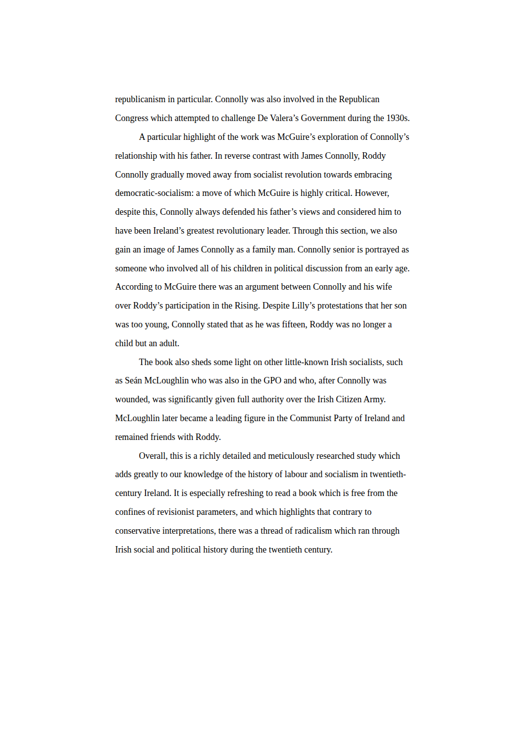republicanism in particular. Connolly was also involved in the Republican Congress which attempted to challenge De Valera’s Government during the 1930s.
A particular highlight of the work was McGuire’s exploration of Connolly’s relationship with his father. In reverse contrast with James Connolly, Roddy Connolly gradually moved away from socialist revolution towards embracing democratic-socialism: a move of which McGuire is highly critical. However, despite this, Connolly always defended his father’s views and considered him to have been Ireland’s greatest revolutionary leader. Through this section, we also gain an image of James Connolly as a family man. Connolly senior is portrayed as someone who involved all of his children in political discussion from an early age. According to McGuire there was an argument between Connolly and his wife over Roddy’s participation in the Rising. Despite Lilly’s protestations that her son was too young, Connolly stated that as he was fifteen, Roddy was no longer a child but an adult.
The book also sheds some light on other little-known Irish socialists, such as Seán McLoughlin who was also in the GPO and who, after Connolly was wounded, was significantly given full authority over the Irish Citizen Army. McLoughlin later became a leading figure in the Communist Party of Ireland and remained friends with Roddy.
Overall, this is a richly detailed and meticulously researched study which adds greatly to our knowledge of the history of labour and socialism in twentieth-century Ireland. It is especially refreshing to read a book which is free from the confines of revisionist parameters, and which highlights that contrary to conservative interpretations, there was a thread of radicalism which ran through Irish social and political history during the twentieth century.